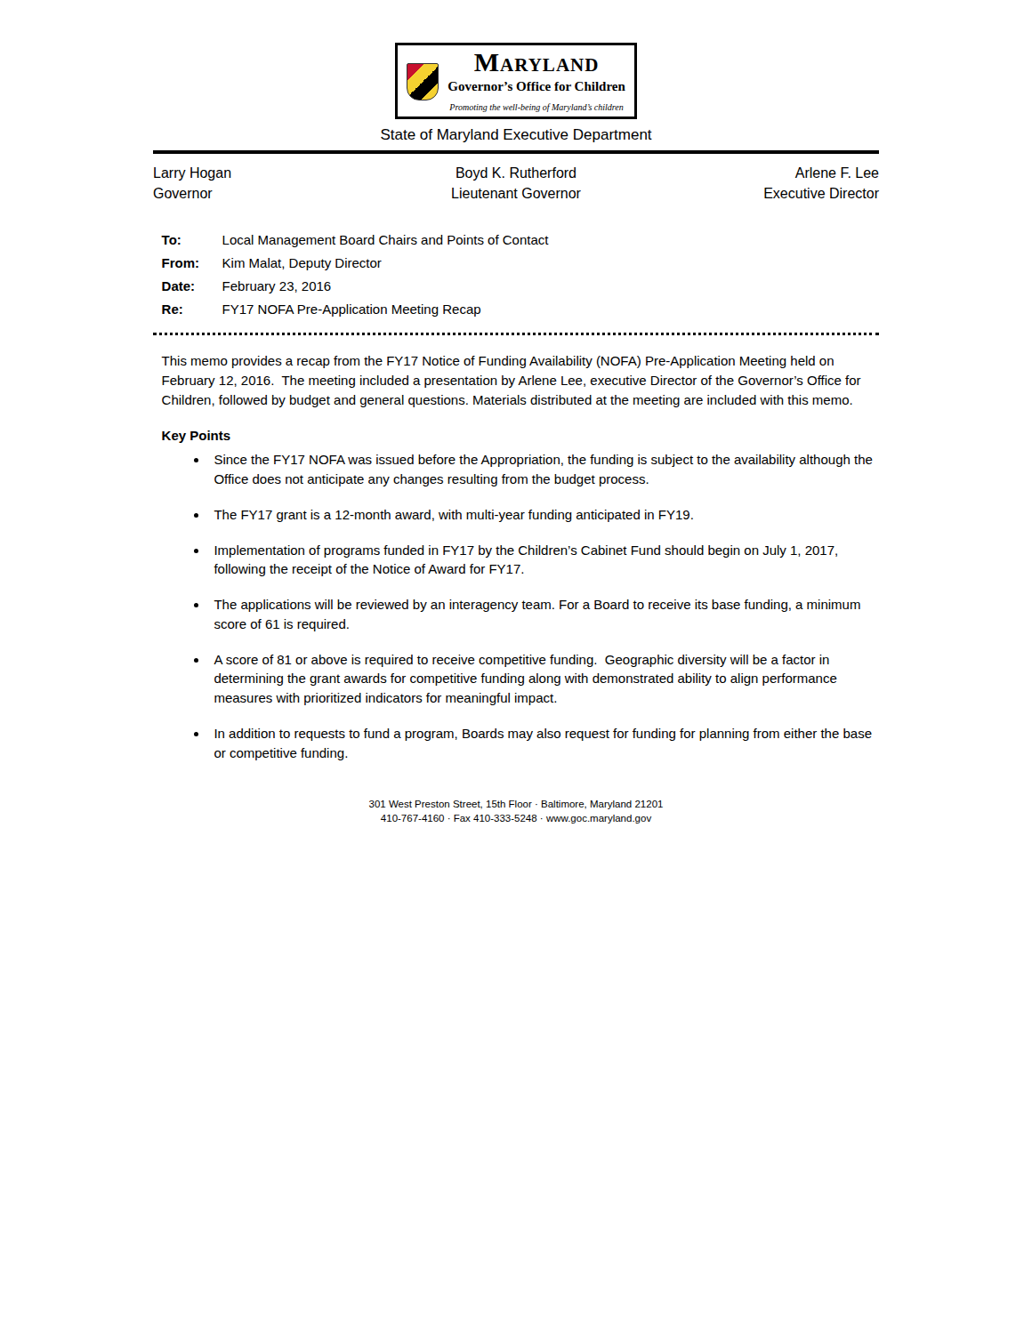Maryland
Governor’s Office for Children
Promoting the well-being of Maryland’s children
State of Maryland Executive Department
| Larry Hogan Governor | Boyd K. Rutherford Lieutenant Governor | Arlene F. Lee Executive Director |
| To: | Local Management Board Chairs and Points of Contact |
| From: | Kim Malat, Deputy Director |
| Date: | February 23, 2016 |
| Re: | FY17 NOFA Pre-Application Meeting Recap |
This memo provides a recap from the FY17 Notice of Funding Availability (NOFA) Pre-Application Meeting held on February 12, 2016. The meeting included a presentation by Arlene Lee, executive Director of the Governor’s Office for Children, followed by budget and general questions. Materials distributed at the meeting are included with this memo.
Key Points
Since the FY17 NOFA was issued before the Appropriation, the funding is subject to the availability although the Office does not anticipate any changes resulting from the budget process.
The FY17 grant is a 12-month award, with multi-year funding anticipated in FY19.
Implementation of programs funded in FY17 by the Children’s Cabinet Fund should begin on July 1, 2017, following the receipt of the Notice of Award for FY17.
The applications will be reviewed by an interagency team. For a Board to receive its base funding, a minimum score of 61 is required.
A score of 81 or above is required to receive competitive funding. Geographic diversity will be a factor in determining the grant awards for competitive funding along with demonstrated ability to align performance measures with prioritized indicators for meaningful impact.
In addition to requests to fund a program, Boards may also request for funding for planning from either the base or competitive funding.
301 West Preston Street, 15th Floor · Baltimore, Maryland 21201
410-767-4160 · Fax 410-333-5248 · www.goc.maryland.gov